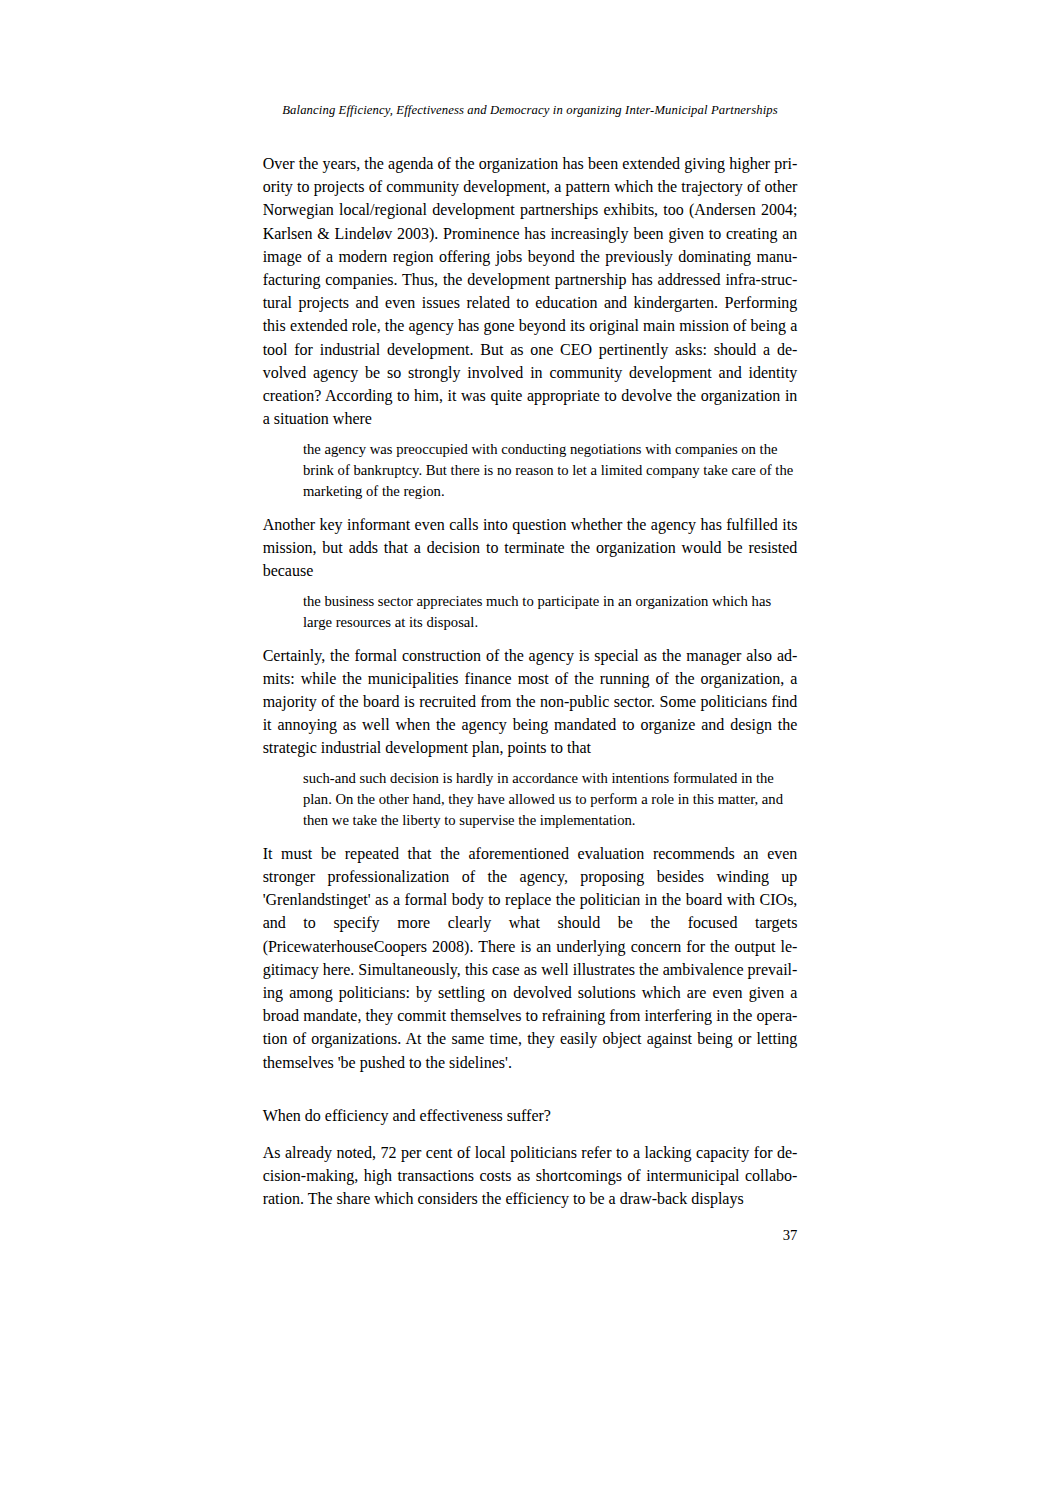Balancing Efficiency, Effectiveness and Democracy in organizing Inter-Municipal Partnerships
Over the years, the agenda of the organization has been extended giving higher priority to projects of community development, a pattern which the trajectory of other Norwegian local/regional development partnerships exhibits, too (Andersen 2004; Karlsen & Lindeløv 2003). Prominence has increasingly been given to creating an image of a modern region offering jobs beyond the previously dominating manufacturing companies. Thus, the development partnership has addressed infra-structural projects and even issues related to education and kindergarten. Performing this extended role, the agency has gone beyond its original main mission of being a tool for industrial development. But as one CEO pertinently asks: should a devolved agency be so strongly involved in community development and identity creation? According to him, it was quite appropriate to devolve the organization in a situation where
the agency was preoccupied with conducting negotiations with companies on the brink of bankruptcy. But there is no reason to let a limited company take care of the marketing of the region.
Another key informant even calls into question whether the agency has fulfilled its mission, but adds that a decision to terminate the organization would be resisted because
the business sector appreciates much to participate in an organization which has large resources at its disposal.
Certainly, the formal construction of the agency is special as the manager also admits: while the municipalities finance most of the running of the organization, a majority of the board is recruited from the non-public sector. Some politicians find it annoying as well when the agency being mandated to organize and design the strategic industrial development plan, points to that
such-and such decision is hardly in accordance with intentions formulated in the plan. On the other hand, they have allowed us to perform a role in this matter, and then we take the liberty to supervise the implementation.
It must be repeated that the aforementioned evaluation recommends an even stronger professionalization of the agency, proposing besides winding up 'Grenlandstinget' as a formal body to replace the politician in the board with CIOs, and to specify more clearly what should be the focused targets (PricewaterhouseCoopers 2008). There is an underlying concern for the output legitimacy here. Simultaneously, this case as well illustrates the ambivalence prevailing among politicians: by settling on devolved solutions which are even given a broad mandate, they commit themselves to refraining from interfering in the operation of organizations. At the same time, they easily object against being or letting themselves 'be pushed to the sidelines'.
When do efficiency and effectiveness suffer?
As already noted, 72 per cent of local politicians refer to a lacking capacity for decision-making, high transactions costs as shortcomings of intermunicipal collaboration. The share which considers the efficiency to be a draw-back displays
37